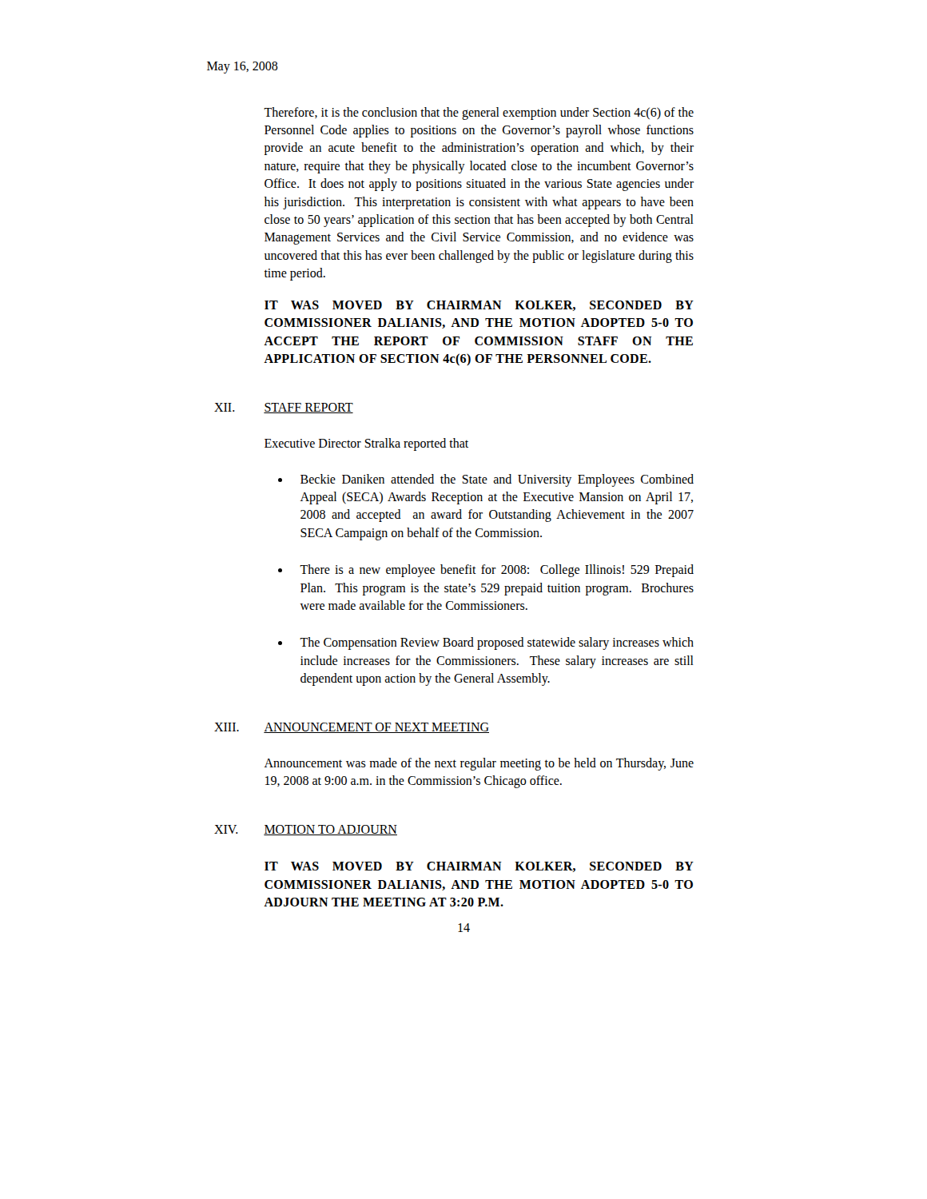May 16, 2008
Therefore, it is the conclusion that the general exemption under Section 4c(6) of the Personnel Code applies to positions on the Governor’s payroll whose functions provide an acute benefit to the administration’s operation and which, by their nature, require that they be physically located close to the incumbent Governor’s Office. It does not apply to positions situated in the various State agencies under his jurisdiction. This interpretation is consistent with what appears to have been close to 50 years’ application of this section that has been accepted by both Central Management Services and the Civil Service Commission, and no evidence was uncovered that this has ever been challenged by the public or legislature during this time period.
IT WAS MOVED BY CHAIRMAN KOLKER, SECONDED BY COMMISSIONER DALIANIS, AND THE MOTION ADOPTED 5-0 TO ACCEPT THE REPORT OF COMMISSION STAFF ON THE APPLICATION OF SECTION 4c(6) OF THE PERSONNEL CODE.
XII.
STAFF REPORT
Executive Director Stralka reported that
Beckie Daniken attended the State and University Employees Combined Appeal (SECA) Awards Reception at the Executive Mansion on April 17, 2008 and accepted an award for Outstanding Achievement in the 2007 SECA Campaign on behalf of the Commission.
There is a new employee benefit for 2008: College Illinois! 529 Prepaid Plan. This program is the state’s 529 prepaid tuition program. Brochures were made available for the Commissioners.
The Compensation Review Board proposed statewide salary increases which include increases for the Commissioners. These salary increases are still dependent upon action by the General Assembly.
XIII.
ANNOUNCEMENT OF NEXT MEETING
Announcement was made of the next regular meeting to be held on Thursday, June 19, 2008 at 9:00 a.m. in the Commission’s Chicago office.
XIV.
MOTION TO ADJOURN
IT WAS MOVED BY CHAIRMAN KOLKER, SECONDED BY COMMISSIONER DALIANIS, AND THE MOTION ADOPTED 5-0 TO ADJOURN THE MEETING AT 3:20 P.M.
14